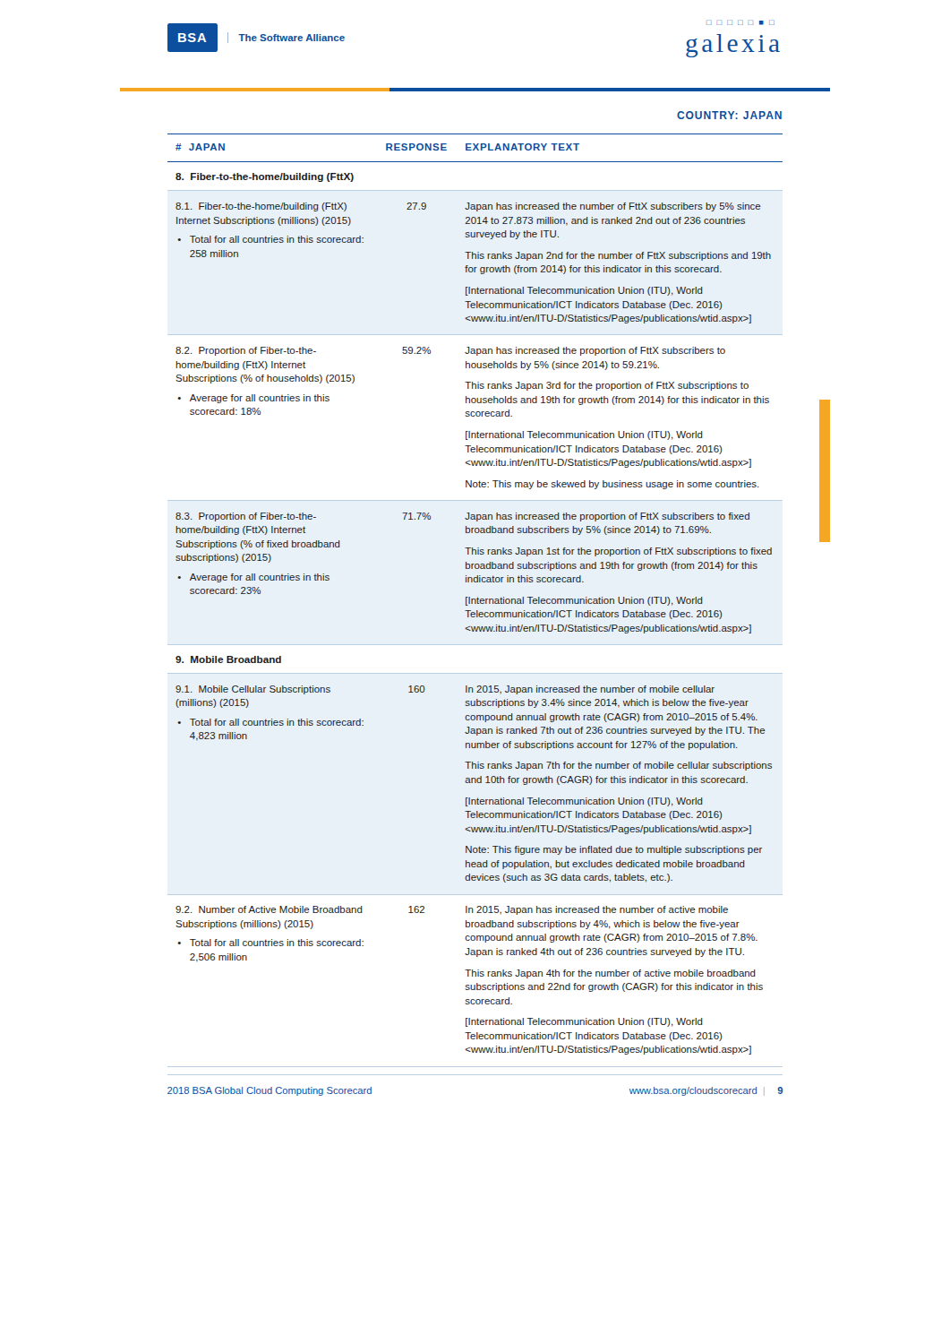BSA
The Software Alliance
□□□□□■□
galexia
COUNTRY: JAPAN
| # JAPAN | RESPONSE | EXPLANATORY TEXT |
| --- | --- | --- |
| 8. Fiber-to-the-home/building (FttX) |
| 8.1. Fiber-to-the-home/building (FttX) Internet Subscriptions (millions) (2015) Total for all countries in this scorecard: 258 million | 27.9 | Japan has increased the number of FttX subscribers by 5% since 2014 to 27.873 million, and is ranked 2nd out of 236 countries surveyed by the ITU. This ranks Japan 2nd for the number of FttX subscriptions and 19th for growth (from 2014) for this indicator in this scorecard. [International Telecommunication Union (ITU), World Telecommunication/ICT Indicators Database (Dec. 2016) <www.itu.int/en/ITU-D/Statistics/Pages/publications/wtid.aspx>] |
| 8.2. Proportion of Fiber-to-the-home/building (FttX) Internet Subscriptions (% of households) (2015) Average for all countries in this scorecard: 18% | 59.2% | Japan has increased the proportion of FttX subscribers to households by 5% (since 2014) to 59.21%. This ranks Japan 3rd for the proportion of FttX subscriptions to households and 19th for growth (from 2014) for this indicator in this scorecard. [International Telecommunication Union (ITU), World Telecommunication/ICT Indicators Database (Dec. 2016) <www.itu.int/en/ITU-D/Statistics/Pages/publications/wtid.aspx>] Note: This may be skewed by business usage in some countries. |
| 8.3. Proportion of Fiber-to-the-home/building (FttX) Internet Subscriptions (% of fixed broadband subscriptions) (2015) Average for all countries in this scorecard: 23% | 71.7% | Japan has increased the proportion of FttX subscribers to fixed broadband subscribers by 5% (since 2014) to 71.69%. This ranks Japan 1st for the proportion of FttX subscriptions to fixed broadband subscriptions and 19th for growth (from 2014) for this indicator in this scorecard. [International Telecommunication Union (ITU), World Telecommunication/ICT Indicators Database (Dec. 2016) <www.itu.int/en/ITU-D/Statistics/Pages/publications/wtid.aspx>] |
| 9. Mobile Broadband |
| 9.1. Mobile Cellular Subscriptions (millions) (2015) Total for all countries in this scorecard: 4,823 million | 160 | In 2015, Japan increased the number of mobile cellular subscriptions by 3.4% since 2014, which is below the five-year compound annual growth rate (CAGR) from 2010–2015 of 5.4%. Japan is ranked 7th out of 236 countries surveyed by the ITU. The number of subscriptions account for 127% of the population. This ranks Japan 7th for the number of mobile cellular subscriptions and 10th for growth (CAGR) for this indicator in this scorecard. [International Telecommunication Union (ITU), World Telecommunication/ICT Indicators Database (Dec. 2016) <www.itu.int/en/ITU-D/Statistics/Pages/publications/wtid.aspx>] Note: This figure may be inflated due to multiple subscriptions per head of population, but excludes dedicated mobile broadband devices (such as 3G data cards, tablets, etc.). |
| 9.2. Number of Active Mobile Broadband Subscriptions (millions) (2015) Total for all countries in this scorecard: 2,506 million | 162 | In 2015, Japan has increased the number of active mobile broadband subscriptions by 4%, which is below the five-year compound annual growth rate (CAGR) from 2010–2015 of 7.8%. Japan is ranked 4th out of 236 countries surveyed by the ITU. This ranks Japan 4th for the number of active mobile broadband subscriptions and 22nd for growth (CAGR) for this indicator in this scorecard. [International Telecommunication Union (ITU), World Telecommunication/ICT Indicators Database (Dec. 2016) <www.itu.int/en/ITU-D/Statistics/Pages/publications/wtid.aspx>] |
2018 BSA Global Cloud Computing Scorecard
www.bsa.org/cloudscorecard|9